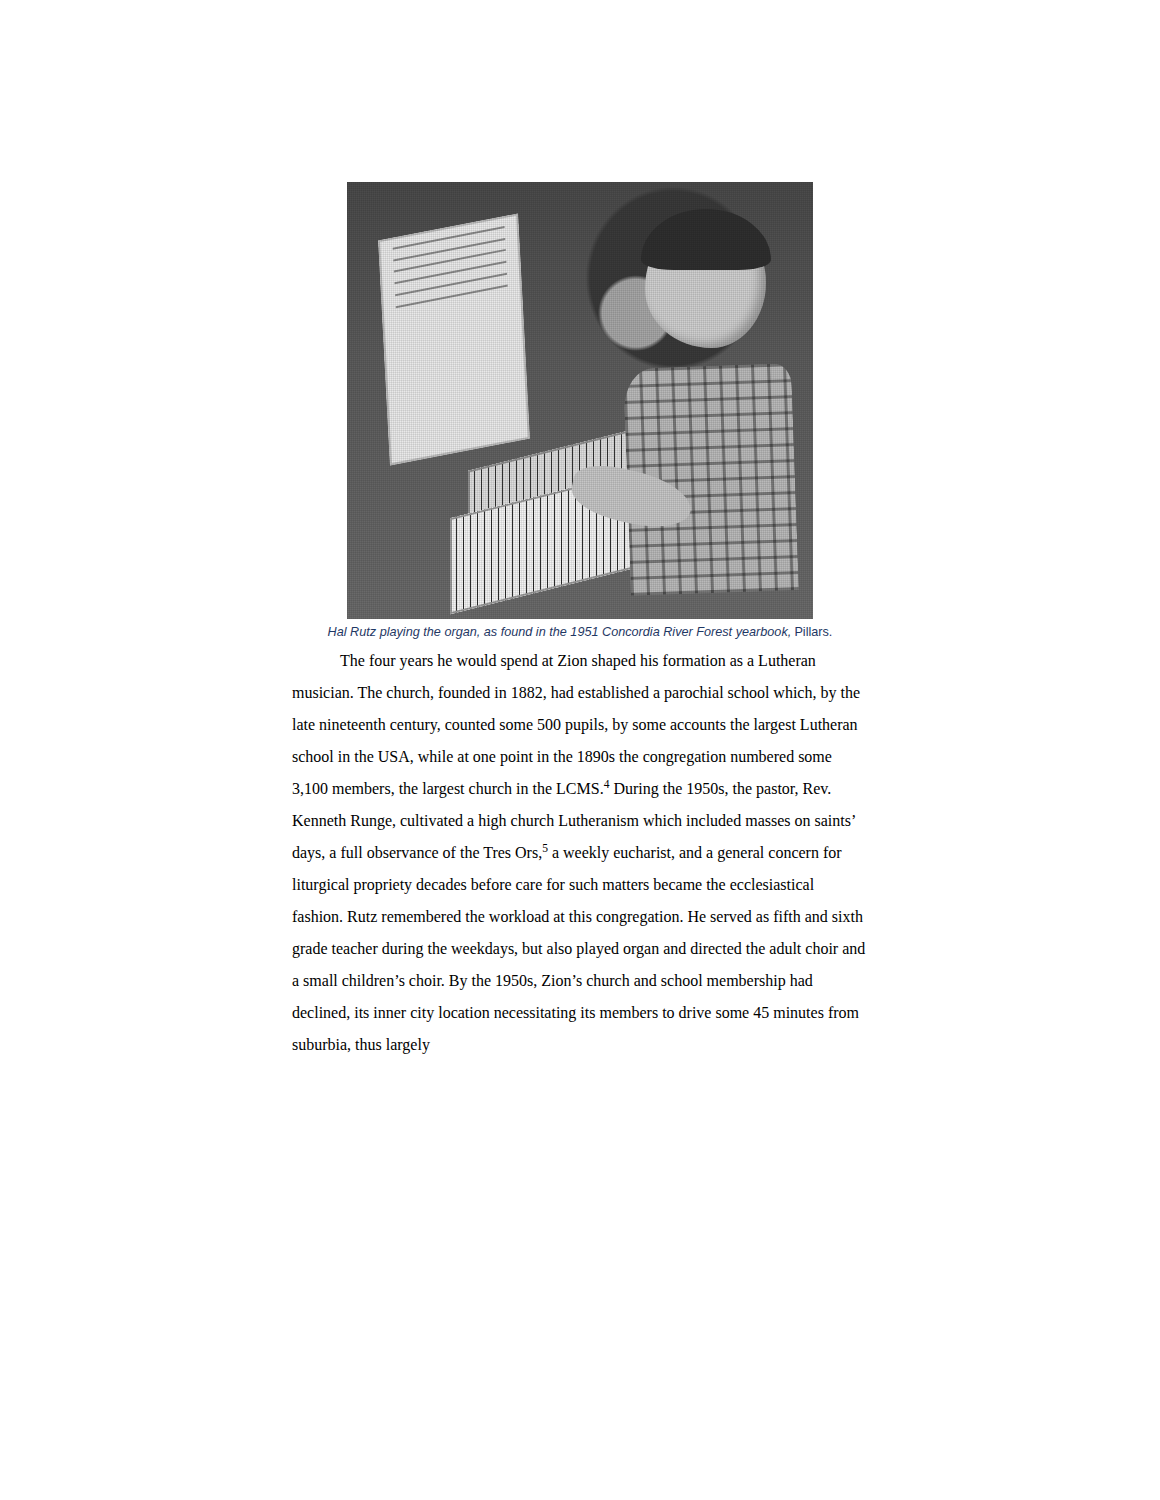Hal Rutz playing the organ, as found in the 1951 Concordia River Forest yearbook, Pillars.
The four years he would spend at Zion shaped his formation as a Lutheran musician. The church, founded in 1882, had established a parochial school which, by the late nineteenth century, counted some 500 pupils, by some accounts the largest Lutheran school in the USA, while at one point in the 1890s the congregation numbered some 3,100 members, the largest church in the LCMS.4 During the 1950s, the pastor, Rev. Kenneth Runge, cultivated a high church Lutheranism which included masses on saints’ days, a full observance of the Tres Ors,5 a weekly eucharist, and a general concern for liturgical propriety decades before care for such matters became the ecclesiastical fashion. Rutz remembered the workload at this congregation. He served as fifth and sixth grade teacher during the weekdays, but also played organ and directed the adult choir and a small children’s choir. By the 1950s, Zion’s church and school membership had declined, its inner city location necessitating its members to drive some 45 minutes from suburbia, thus largely